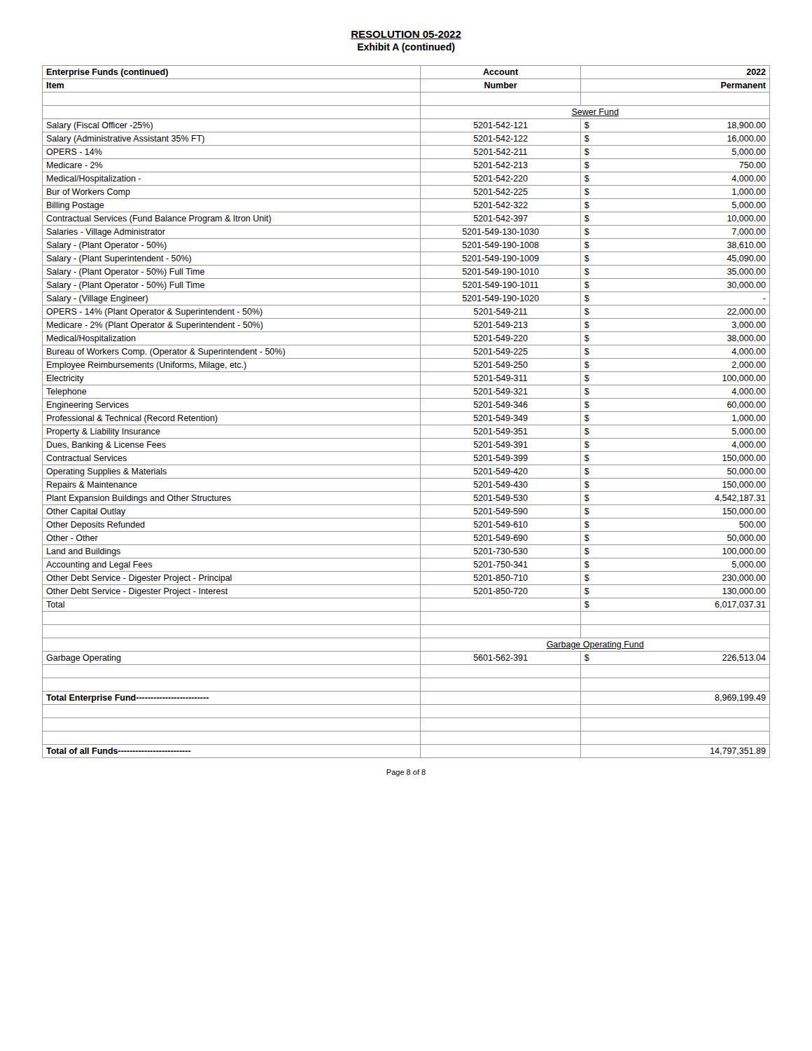RESOLUTION 05-2022
Exhibit A (continued)
| Enterprise Funds (continued) | Account | 2022 |
| --- | --- | --- |
| Item | Number | Permanent |
| | Sewer Fund |
| Salary (Fiscal Officer -25%) | 5201-542-121 | $ 18,900.00 |
| Salary (Administrative Assistant 35% FT) | 5201-542-122 | $ 16,000.00 |
| OPERS - 14% | 5201-542-211 | $ 5,000.00 |
| Medicare - 2% | 5201-542-213 | $ 750.00 |
| Medical/Hospitalization - | 5201-542-220 | $ 4,000.00 |
| Bur of Workers Comp | 5201-542-225 | $ 1,000.00 |
| Billing Postage | 5201-542-322 | $ 5,000.00 |
| Contractual Services (Fund Balance Program & Itron Unit) | 5201-542-397 | $ 10,000.00 |
| Salaries - Village Administrator | 5201-549-130-1030 | $ 7,000.00 |
| Salary - (Plant Operator - 50%) | 5201-549-190-1008 | $ 38,610.00 |
| Salary - (Plant Superintendent - 50%) | 5201-549-190-1009 | $ 45,090.00 |
| Salary - (Plant Operator - 50%) Full Time | 5201-549-190-1010 | $ 35,000.00 |
| Salary - (Plant Operator - 50%) Full Time | 5201-549-190-1011 | $ 30,000.00 |
| Salary - (Village Engineer) | 5201-549-190-1020 | $ - |
| OPERS - 14% (Plant Operator & Superintendent - 50%) | 5201-549-211 | $ 22,000.00 |
| Medicare - 2% (Plant Operator & Superintendent - 50%) | 5201-549-213 | $ 3,000.00 |
| Medical/Hospitalization | 5201-549-220 | $ 38,000.00 |
| Bureau of Workers Comp. (Operator & Superintendent - 50%) | 5201-549-225 | $ 4,000.00 |
| Employee Reimbursements (Uniforms, Milage, etc.) | 5201-549-250 | $ 2,000.00 |
| Electricity | 5201-549-311 | $ 100,000.00 |
| Telephone | 5201-549-321 | $ 4,000.00 |
| Engineering Services | 5201-549-346 | $ 60,000.00 |
| Professional & Technical (Record Retention) | 5201-549-349 | $ 1,000.00 |
| Property & Liability Insurance | 5201-549-351 | $ 5,000.00 |
| Dues, Banking & License Fees | 5201-549-391 | $ 4,000.00 |
| Contractual Services | 5201-549-399 | $ 150,000.00 |
| Operating Supplies & Materials | 5201-549-420 | $ 50,000.00 |
| Repairs & Maintenance | 5201-549-430 | $ 150,000.00 |
| Plant Expansion Buildings and Other Structures | 5201-549-530 | $ 4,542,187.31 |
| Other Capital Outlay | 5201-549-590 | $ 150,000.00 |
| Other Deposits Refunded | 5201-549-610 | $ 500.00 |
| Other - Other | 5201-549-690 | $ 50,000.00 |
| Land and Buildings | 5201-730-530 | $ 100,000.00 |
| Accounting and Legal Fees | 5201-750-341 | $ 5,000.00 |
| Other Debt Service - Digester Project - Principal | 5201-850-710 | $ 230,000.00 |
| Other Debt Service - Digester Project - Interest | 5201-850-720 | $ 130,000.00 |
| Total | | $ 6,017,037.31 |
| | Garbage Operating Fund |
| Garbage Operating | 5601-562-391 | $ 226,513.04 |
| Total Enterprise Fund------------------------- | | 8,969,199.49 |
| Total of all Funds------------------------- | | 14,797,351.89 |
Page 8 of 8